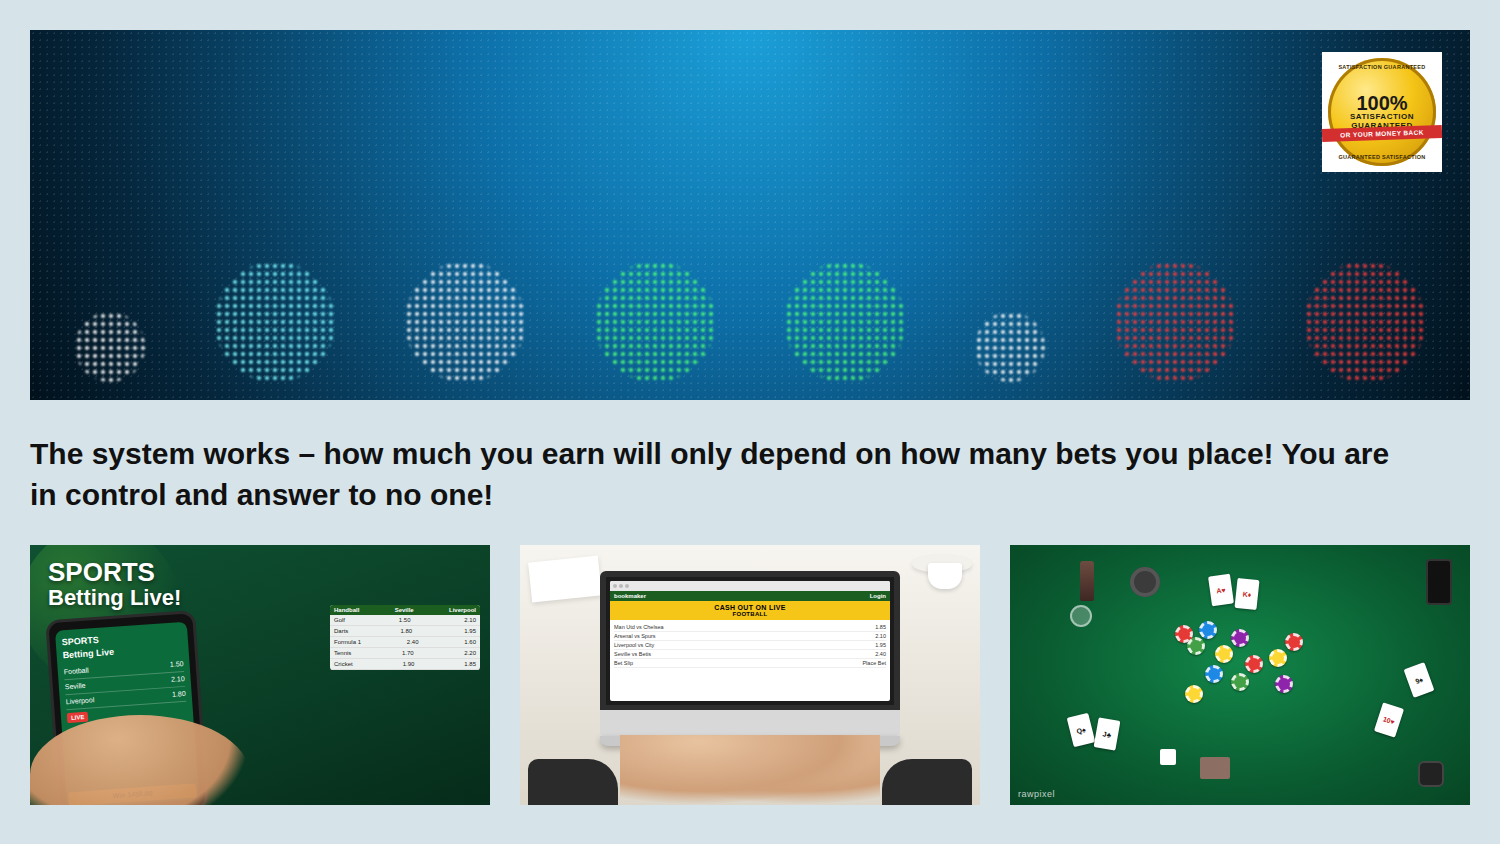SATISFACTION GUARANTEED
100%
SATISFACTION
GUARANTEED
GUARANTEED SATISFACTION
OR YOUR MONEY BACK
The system works – how much you earn will only depend on how many bets you place! You are in control and answer to no one!
SPORTSBetting Live!
Handball Seville Liverpool
Golf 1.502.10
Darts 1.801.95
Formula 12.401.60
Tennis 1.702.20
Cricket 1.901.85
SPORTS
Betting Live
Football 1.50
Seville 2.10
Liverpool 1.80
LIVE
Win 1450.00
bookmaker Login
CASH OUT ON LIVEFOOTBALL
Man Utd vs Chelsea 1.85
Arsenal vs Spurs 2.10
Liverpool vs City 1.95
Seville vs Betis 2.40
Bet Slip Place Bet
A♥
K♦
Q♠
J♣
10♥
9♠
rawpixel